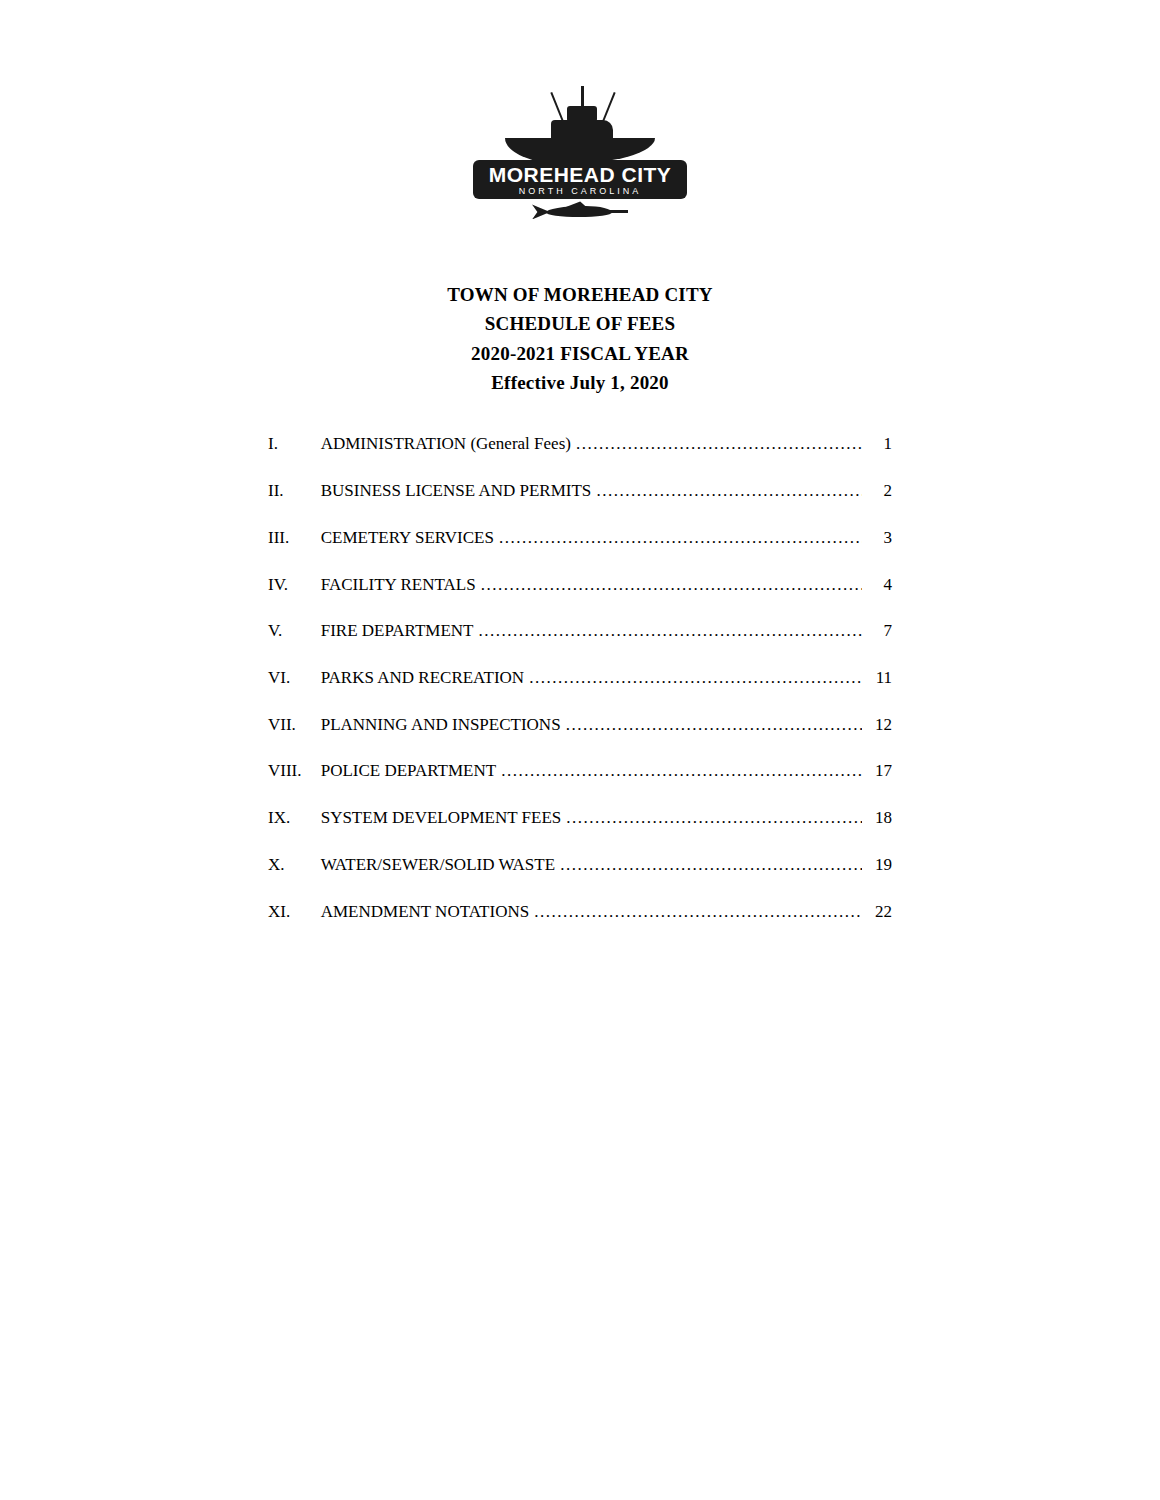MOREHEAD CITY
NORTH CAROLINA
TOWN OF MOREHEAD CITY SCHEDULE OF FEES 2020-2021 FISCAL YEAR Effective July 1, 2020
I. ADMINISTRATION (General Fees) .................................................................................................................. 1
II. BUSINESS LICENSE AND PERMITS .................................................................................................................. 2
III. CEMETERY SERVICES .................................................................................................................. 3
IV. FACILITY RENTALS .................................................................................................................. 4
V. FIRE DEPARTMENT .................................................................................................................. 7
VI. PARKS AND RECREATION .................................................................................................................. 11
VII. PLANNING AND INSPECTIONS .................................................................................................................. 12
VIII. POLICE DEPARTMENT .................................................................................................................. 17
IX. SYSTEM DEVELOPMENT FEES .................................................................................................................. 18
X. WATER/SEWER/SOLID WASTE .................................................................................................................. 19
XI. AMENDMENT NOTATIONS .................................................................................................................. 22